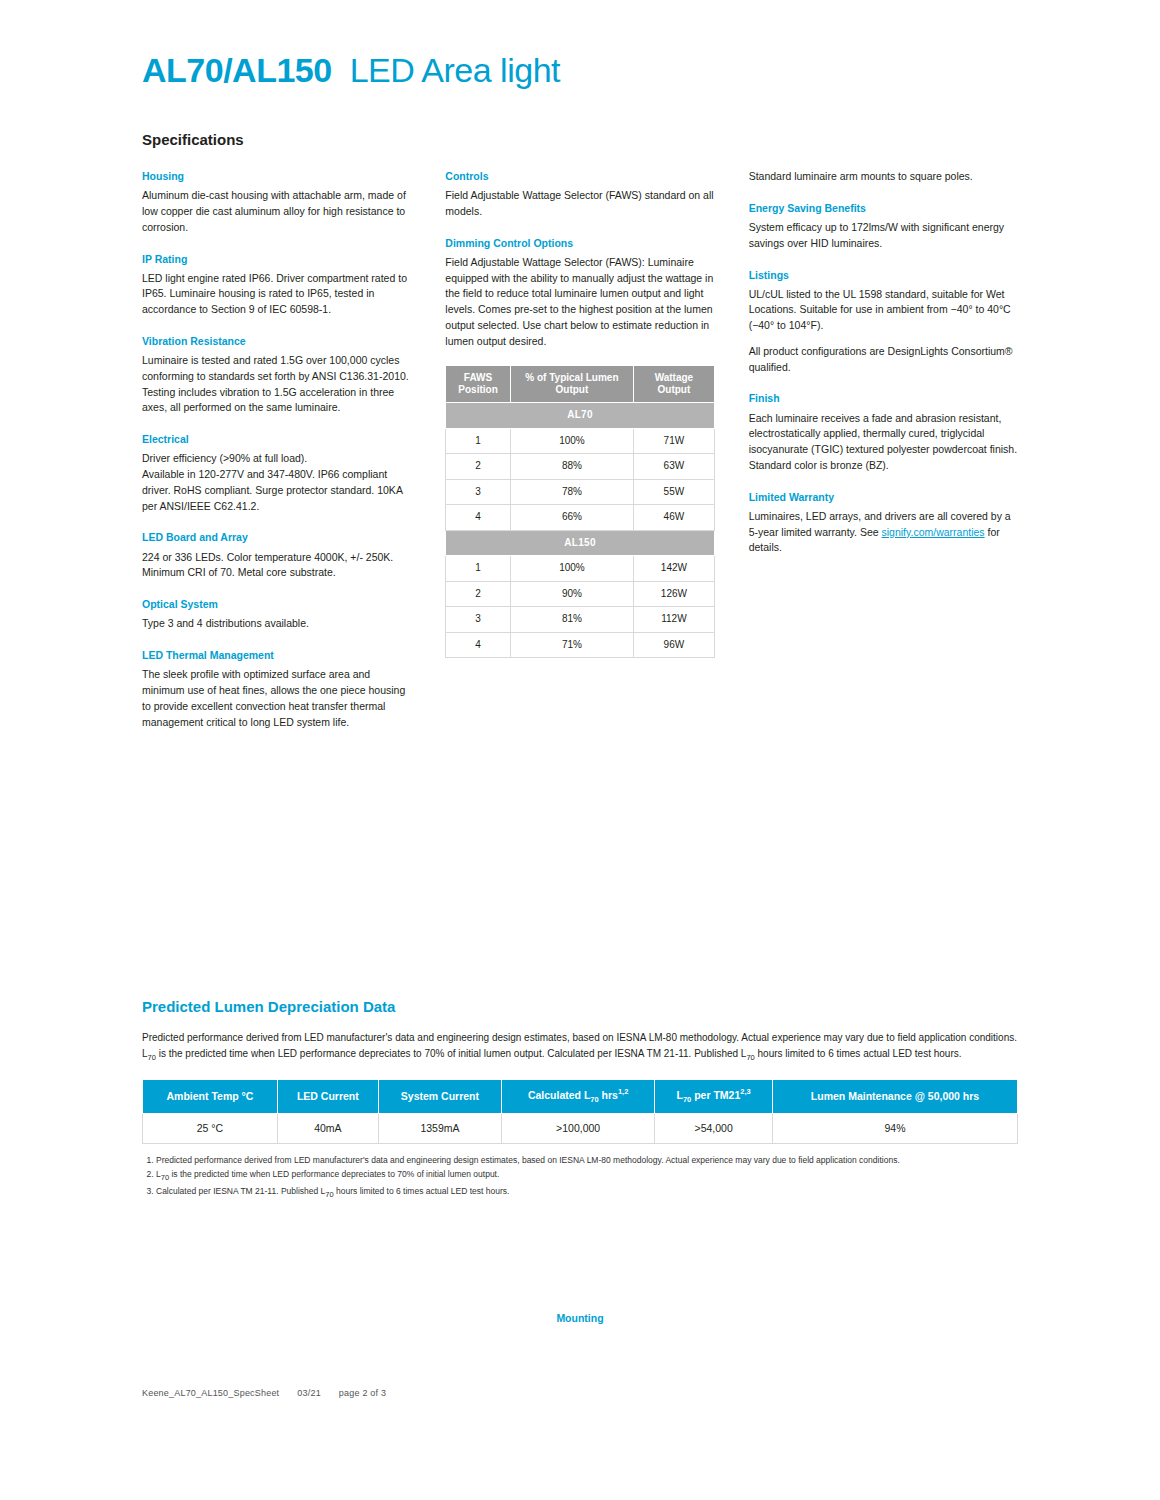AL70/AL150 LED Area light
Specifications
Housing
Aluminum die-cast housing with attachable arm, made of low copper die cast aluminum alloy for high resistance to corrosion.
IP Rating
LED light engine rated IP66. Driver compartment rated to IP65. Luminaire housing is rated to IP65, tested in accordance to Section 9 of IEC 60598-1.
Vibration Resistance
Luminaire is tested and rated 1.5G over 100,000 cycles conforming to standards set forth by ANSI C136.31-2010. Testing includes vibration to 1.5G acceleration in three axes, all performed on the same luminaire.
Electrical
Driver efficiency (>90% at full load).
Available in 120-277V and 347-480V. IP66 compliant driver. RoHS compliant. Surge protector standard. 10KA per ANSI/IEEE C62.41.2.
LED Board and Array
224 or 336 LEDs. Color temperature 4000K, +/- 250K. Minimum CRI of 70. Metal core substrate.
Optical System
Type 3 and 4 distributions available.
LED Thermal Management
The sleek profile with optimized surface area and minimum use of heat fines, allows the one piece housing to provide excellent convection heat transfer thermal management critical to long LED system life.
Controls
Field Adjustable Wattage Selector (FAWS) standard on all models.
Dimming Control Options
Field Adjustable Wattage Selector (FAWS): Luminaire equipped with the ability to manually adjust the wattage in the field to reduce total luminaire lumen output and light levels. Comes pre-set to the highest position at the lumen output selected. Use chart below to estimate reduction in lumen output desired.
| FAWS Position | % of Typical Lumen Output | Wattage Output |
| --- | --- | --- |
| AL70 |
| 1 | 100% | 71W |
| 2 | 88% | 63W |
| 3 | 78% | 55W |
| 4 | 66% | 46W |
| AL150 |
| 1 | 100% | 142W |
| 2 | 90% | 126W |
| 3 | 81% | 112W |
| 4 | 71% | 96W |
Standard luminaire arm mounts to square poles.
Energy Saving Benefits
System efficacy up to 172lms/W with significant energy savings over HID luminaires.
Listings
UL/cUL listed to the UL 1598 standard, suitable for Wet Locations. Suitable for use in ambient from −40° to 40°C (−40° to 104°F).
All product configurations are DesignLights Consortium® qualified.
Finish
Each luminaire receives a fade and abrasion resistant, electrostatically applied, thermally cured, triglycidal isocyanurate (TGIC) textured polyester powdercoat finish. Standard color is bronze (BZ).
Limited Warranty
Luminaires, LED arrays, and drivers are all covered by a 5-year limited warranty. See signify.com/warranties for details.
Predicted Lumen Depreciation Data
Predicted performance derived from LED manufacturer's data and engineering design estimates, based on IESNA LM-80 methodology. Actual experience may vary due to field application conditions. L70 is the predicted time when LED performance depreciates to 70% of initial lumen output. Calculated per IESNA TM 21-11. Published L70 hours limited to 6 times actual LED test hours.
| Ambient Temp °C | LED Current | System Current | Calculated L 70 hrs 1,2 | L 70 per TM21 2,3 | Lumen Maintenance @ 50,000 hrs |
| --- | --- | --- | --- | --- | --- |
| 25 °C | 40mA | 1359mA | >100,000 | >54,000 | 94% |
Predicted performance derived from LED manufacturer's data and engineering design estimates, based on IESNA LM-80 methodology. Actual experience may vary due to field application conditions.
L70 is the predicted time when LED performance depreciates to 70% of initial lumen output.
Calculated per IESNA TM 21-11. Published L70 hours limited to 6 times actual LED test hours.
Mounting
Keene_AL70_AL150_SpecSheet 03/21 page 2 of 3